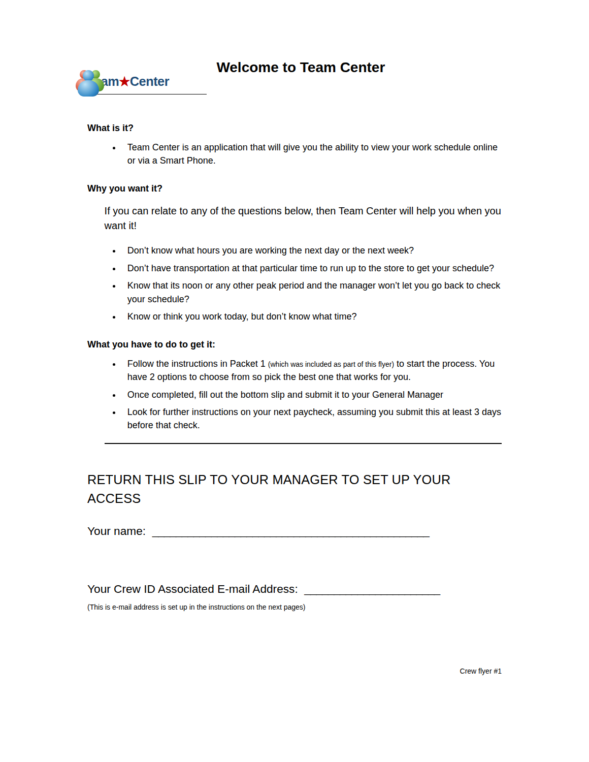Team★Center
Welcome to Team Center
What is it?
Team Center is an application that will give you the ability to view your work schedule online or via a Smart Phone.
Why you want it?
If you can relate to any of the questions below, then Team Center will help you when you want it!
Don’t know what hours you are working the next day or the next week?
Don’t have transportation at that particular time to run up to the store to get your schedule?
Know that its noon or any other peak period and the manager won’t let you go back to check your schedule?
Know or think you work today, but don’t know what time?
What you have to do to get it:
Follow the instructions in Packet 1 (which was included as part of this flyer) to start the process. You have 2 options to choose from so pick the best one that works for you.
Once completed, fill out the bottom slip and submit it to your General Manager
Look for further instructions on your next paycheck, assuming you submit this at least 3 days before that check.
RETURN THIS SLIP TO YOUR MANAGER TO SET UP YOUR ACCESS
Your name: _______________________________________________
Your Crew ID Associated E-mail Address: _______________________
(This is e-mail address is set up in the instructions on the next pages)
Crew flyer #1